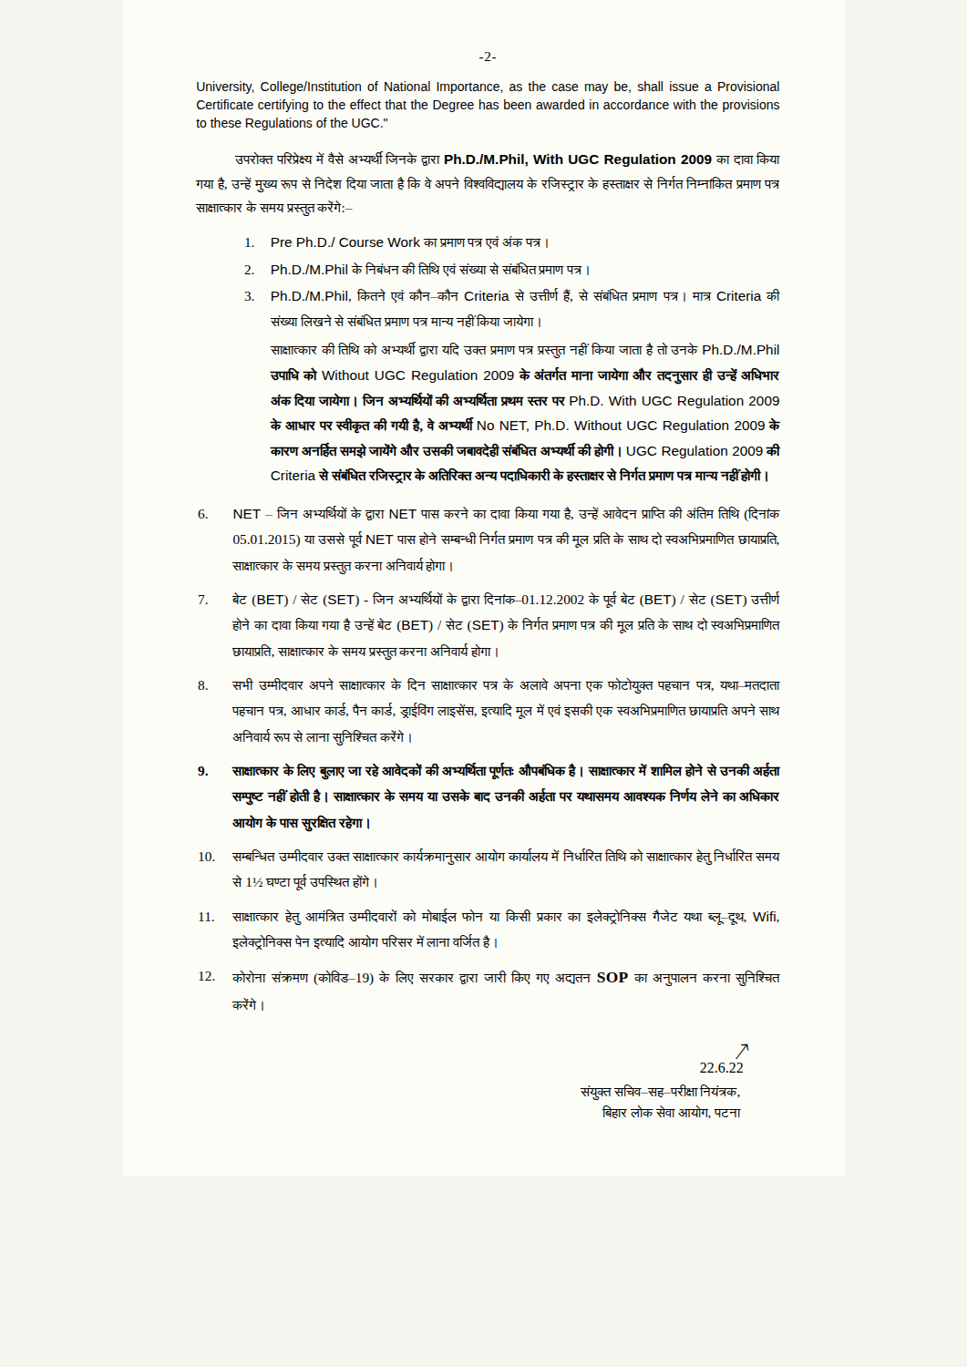-2-
University, College/Institution of National Importance, as the case may be, shall issue a Provisional Certificate certifying to the effect that the Degree has been awarded in accordance with the provisions to these Regulations of the UGC."
उपरोक्त परिप्रेक्ष्य में वैसे अभ्यर्थी जिनके द्वारा Ph.D./M.Phil, With UGC Regulation 2009 का दावा किया गया है, उन्हें मुख्य रूप से निदेश दिया जाता है कि वे अपने विश्वविद्यालय के रजिस्ट्रार के हस्ताक्षर से निर्गत निम्नांकित प्रमाण पत्र साक्षात्कार के समय प्रस्तुत करेंगे:–
Pre Ph.D./ Course Work का प्रमाण पत्र एवं अंक पत्र।
Ph.D./M.Phil के निबंधन की तिथि एवं संख्या से संबंधित प्रमाण पत्र।
Ph.D./M.Phil, कितने एवं कौन–कौन Criteria से उत्तीर्ण हैं, से संबंधित प्रमाण पत्र। मात्र Criteria की संख्या लिखने से संबंधित प्रमाण पत्र मान्य नहीं किया जायेगा।
साक्षात्कार की तिथि को अभ्यर्थी द्वारा यदि उक्त प्रमाण पत्र प्रस्तुत नहीं किया जाता है तो उनके Ph.D./M.Phil उपाधि को Without UGC Regulation 2009 के अंतर्गत माना जायेगा और तदनुसार ही उन्हें अधिभार अंक दिया जायेगा। जिन अभ्यर्थियों की अभ्यर्थिता प्रथम स्तर पर Ph.D. With UGC Regulation 2009 के आधार पर स्वीकृत की गयी है, वे अभ्यर्थी No NET, Ph.D. Without UGC Regulation 2009 के कारण अनर्हित समझे जायेंगे और उसकी जबावदेही संबंधित अभ्यर्थी की होगी। UGC Regulation 2009 की Criteria से संबंधित रजिस्ट्रार के अतिरिक्त अन्य पदाधिकारी के हस्ताक्षर से निर्गत प्रमाण पत्र मान्य नहीं होगी।
NET – जिन अभ्यर्थियों के द्वारा NET पास करने का दावा किया गया है, उन्हें आवेदन प्राप्ति की अंतिम तिथि (दिनांक 05.01.2015) या उससे पूर्व NET पास होने सम्बन्धी निर्गत प्रमाण पत्र की मूल प्रति के साथ दो स्वअभिप्रमाणित छायाप्रति, साक्षात्कार के समय प्रस्तुत करना अनिवार्य होगा।
बेट (BET) / सेट (SET) - जिन अभ्यर्थियों के द्वारा दिनांक–01.12.2002 के पूर्व बेट (BET) / सेट (SET) उत्तीर्ण होने का दावा किया गया है उन्हें बेट (BET) / सेट (SET) के निर्गत प्रमाण पत्र की मूल प्रति के साथ दो स्वअभिप्रमाणित छायाप्रति, साक्षात्कार के समय प्रस्तुत करना अनिवार्य होगा।
सभी उम्मीदवार अपने साक्षात्कार के दिन साक्षात्कार पत्र के अलावे अपना एक फोटोयुक्त पहचान पत्र, यथा–मतदाता पहचान पत्र, आधार कार्ड, पैन कार्ड, ड्राईविंग लाइसेंस, इत्यादि मूल में एवं इसकी एक स्वअभिप्रमाणित छायाप्रति अपने साथ अनिवार्य रूप से लाना सुनिश्चित करेंगे।
साक्षात्कार के लिए बुलाए जा रहे आवेदकों की अभ्यर्थिता पूर्णतः औपबंधिक है। साक्षात्कार में शामिल होने से उनकी अर्हता सम्पुष्ट नहीं होती है। साक्षात्कार के समय या उसके बाद उनकी अर्हता पर यथासमय आवश्यक निर्णय लेने का अधिकार आयोग के पास सुरक्षित रहेगा।
सम्बन्धित उम्मीदवार उक्त साक्षात्कार कार्यक्रमानुसार आयोग कार्यालय में निर्धारित तिथि को साक्षात्कार हेतु निर्धारित समय से 1½ घण्टा पूर्व उपस्थित होंगे।
साक्षात्कार हेतु आमंत्रित उम्मीदवारों को मोबाईल फोन या किसी प्रकार का इलेक्ट्रोनिक्स गैजेट यथा ब्लू–दूथ, Wifi, इलेक्ट्रोनिक्स पेन इत्यादि आयोग परिसर में लाना वर्जित है।
कोरोना संक्रमण (कोविड–19) के लिए सरकार द्वारा जारी किए गए अद्यतन SOP का अनुपालन करना सुनिश्चित करेंगे।
↗ 22.6.22
संयुक्त सचिव–सह–परीक्षा नियंत्रक,
बिहार लोक सेवा आयोग, पटना